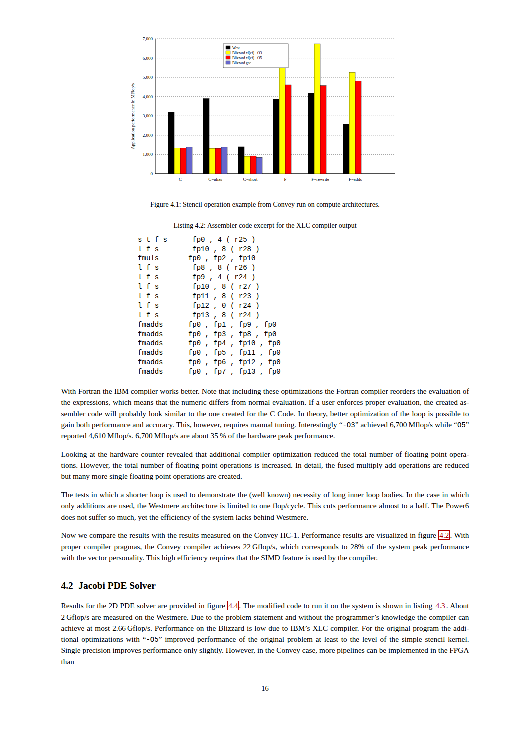Application performance in MFlop/s 0 1,000 2,000 3,000 4,000 5,000 6,000 7,000 Group 1: C (center 110) C C−alias C−short F F−rewrite F−adds West Blizzard xl[cf] −O3 Blizzard xl[cf] −O5 Blizzard gcc
Figure 4.1: Stencil operation example from Convey run on compute architectures.
Listing 4.2: Assembler code excerpt for the XLC compiler output
s t f s      fp0 , 4 ( r25 )
l f s        fp10 , 8 ( r28 )
fmuls       fp0 , fp2 , fp10
l f s        fp8 , 8 ( r26 )
l f s        fp9 , 4 ( r24 )
l f s        fp10 , 8 ( r27 )
l f s        fp11 , 8 ( r23 )
l f s        fp12 , 0 ( r24 )
l f s        fp13 , 8 ( r24 )
fmadds      fp0 , fp1 , fp9 , fp0
fmadds      fp0 , fp3 , fp8 , fp0
fmadds      fp0 , fp4 , fp10 , fp0
fmadds      fp0 , fp5 , fp11 , fp0
fmadds      fp0 , fp6 , fp12 , fp0
fmadds      fp0 , fp7 , fp13 , fp0
With Fortran the IBM compiler works better. Note that including these optimizations the Fortran compiler reorders the evaluation of the expressions, which means that the numeric differs from normal evaluation. If a user enforces proper evaluation, the created assembler code will probably look similar to the one created for the C Code. In theory, better optimization of the loop is possible to gain both performance and accuracy. This, however, requires manual tuning. Interestingly “-O3” achieved 6,700 Mflop/s while “O5” reported 4,610 Mflop/s. 6,700 Mflop/s are about 35 % of the hardware peak performance.
Looking at the hardware counter revealed that additional compiler optimization reduced the total number of floating point operations. However, the total number of floating point operations is increased. In detail, the fused multiply add operations are reduced but many more single floating point operations are created.
The tests in which a shorter loop is used to demonstrate the (well known) necessity of long inner loop bodies. In the case in which only additions are used, the Westmere architecture is limited to one flop/cycle. This cuts performance almost to a half. The Power6 does not suffer so much, yet the efficiency of the system lacks behind Westmere.
Now we compare the results with the results measured on the Convey HC-1. Performance results are visualized in figure 4.2. With proper compiler pragmas, the Convey compiler achieves 22 Gflop/s, which corresponds to 28% of the system peak performance with the vector personality. This high efficiency requires that the SIMD feature is used by the compiler.
4.2 Jacobi PDE Solver
Results for the 2D PDE solver are provided in figure 4.4. The modified code to run it on the system is shown in listing 4.3. About 2 Gflop/s are measured on the Westmere. Due to the problem statement and without the programmer’s knowledge the compiler can achieve at most 2.66 Gflop/s. Performance on the Blizzard is low due to IBM’s XLC compiler. For the original program the additional optimizations with “-O5” improved performance of the original problem at least to the level of the simple stencil kernel. Single precision improves performance only slightly. However, in the Convey case, more pipelines can be implemented in the FPGA than
16